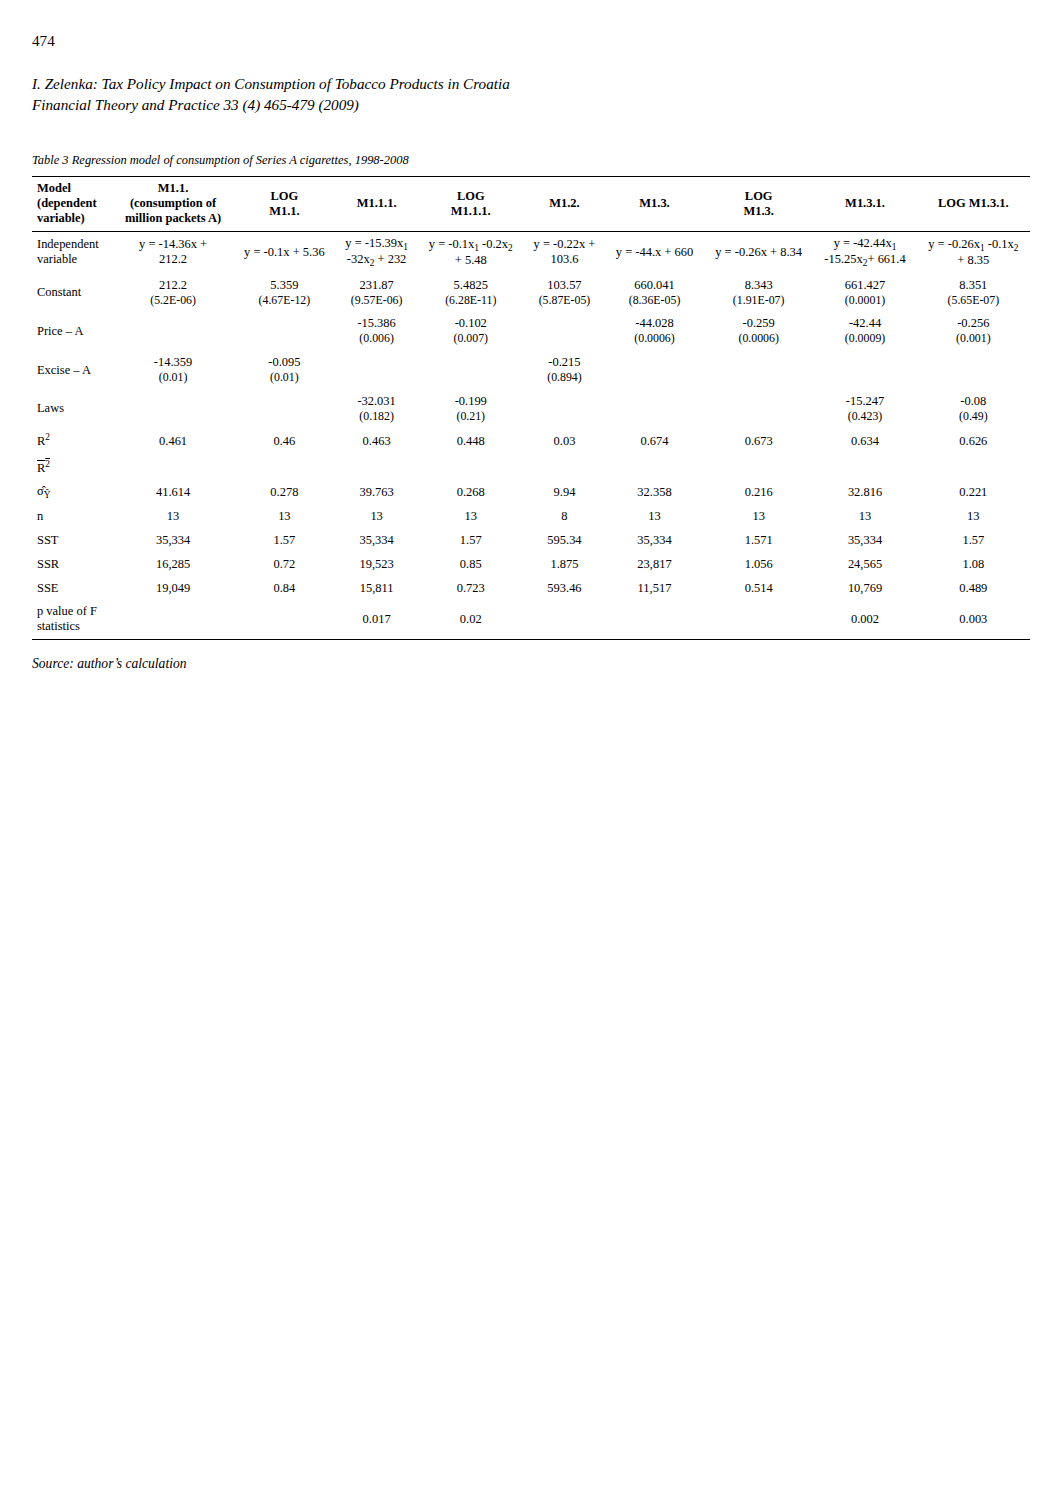474
I. Zelenka: Tax Policy Impact on Consumption of Tobacco Products in Croatia
Financial Theory and Practice 33 (4) 465-479 (2009)
Table 3 Regression model of consumption of Series A cigarettes, 1998-2008
| Model (dependent variable) | M1.1. (consumption of million packets A) | LOG M1.1. | M1.1.1. | LOG M1.1.1. | M1.2. | M1.3. | LOG M1.3. | M1.3.1. | LOG M1.3.1. |
| --- | --- | --- | --- | --- | --- | --- | --- | --- | --- |
| Independent variable | y = -14.36x + 212.2 | y = -0.1x + 5.36 | y = -15.39x 1 -32x 2 + 232 | y = -0.1x 1 -0.2x 2 + 5.48 | y = -0.22x + 103.6 | y = -44.x + 660 | y = -0.26x + 8.34 | y = -42.44x 1 -15.25x 2 + 661.4 | y = -0.26x 1 -0.1x 2 + 8.35 |
| Constant | 212.2 (5.2E-06) | 5.359 (4.67E-12) | 231.87 (9.57E-06) | 5.4825 (6.28E-11) | 103.57 (5.87E-05) | 660.041 (8.36E-05) | 8.343 (1.91E-07) | 661.427 (0.0001) | 8.351 (5.65E-07) |
| Price – A | | | -15.386 (0.006) | -0.102 (0.007) | | -44.028 (0.0006) | -0.259 (0.0006) | -42.44 (0.0009) | -0.256 (0.001) |
| Excise – A | -14.359 (0.01) | -0.095 (0.01) | | | -0.215 (0.894) | | | | |
| Laws | | | -32.031 (0.182) | -0.199 (0.21) | | | | -15.247 (0.423) | -0.08 (0.49) |
| R 2 | 0.461 | 0.46 | 0.463 | 0.448 | 0.03 | 0.674 | 0.673 | 0.634 | 0.626 |
| R 2 | | | | | | | | | |
| σ̂ Ŷ | 41.614 | 0.278 | 39.763 | 0.268 | 9.94 | 32.358 | 0.216 | 32.816 | 0.221 |
| n | 13 | 13 | 13 | 13 | 8 | 13 | 13 | 13 | 13 |
| SST | 35,334 | 1.57 | 35,334 | 1.57 | 595.34 | 35,334 | 1.571 | 35,334 | 1.57 |
| SSR | 16,285 | 0.72 | 19,523 | 0.85 | 1.875 | 23,817 | 1.056 | 24,565 | 1.08 |
| SSE | 19,049 | 0.84 | 15,811 | 0.723 | 593.46 | 11,517 | 0.514 | 10,769 | 0.489 |
| p value of F statistics | | | 0.017 | 0.02 | | | | 0.002 | 0.003 |
Source: author’s calculation